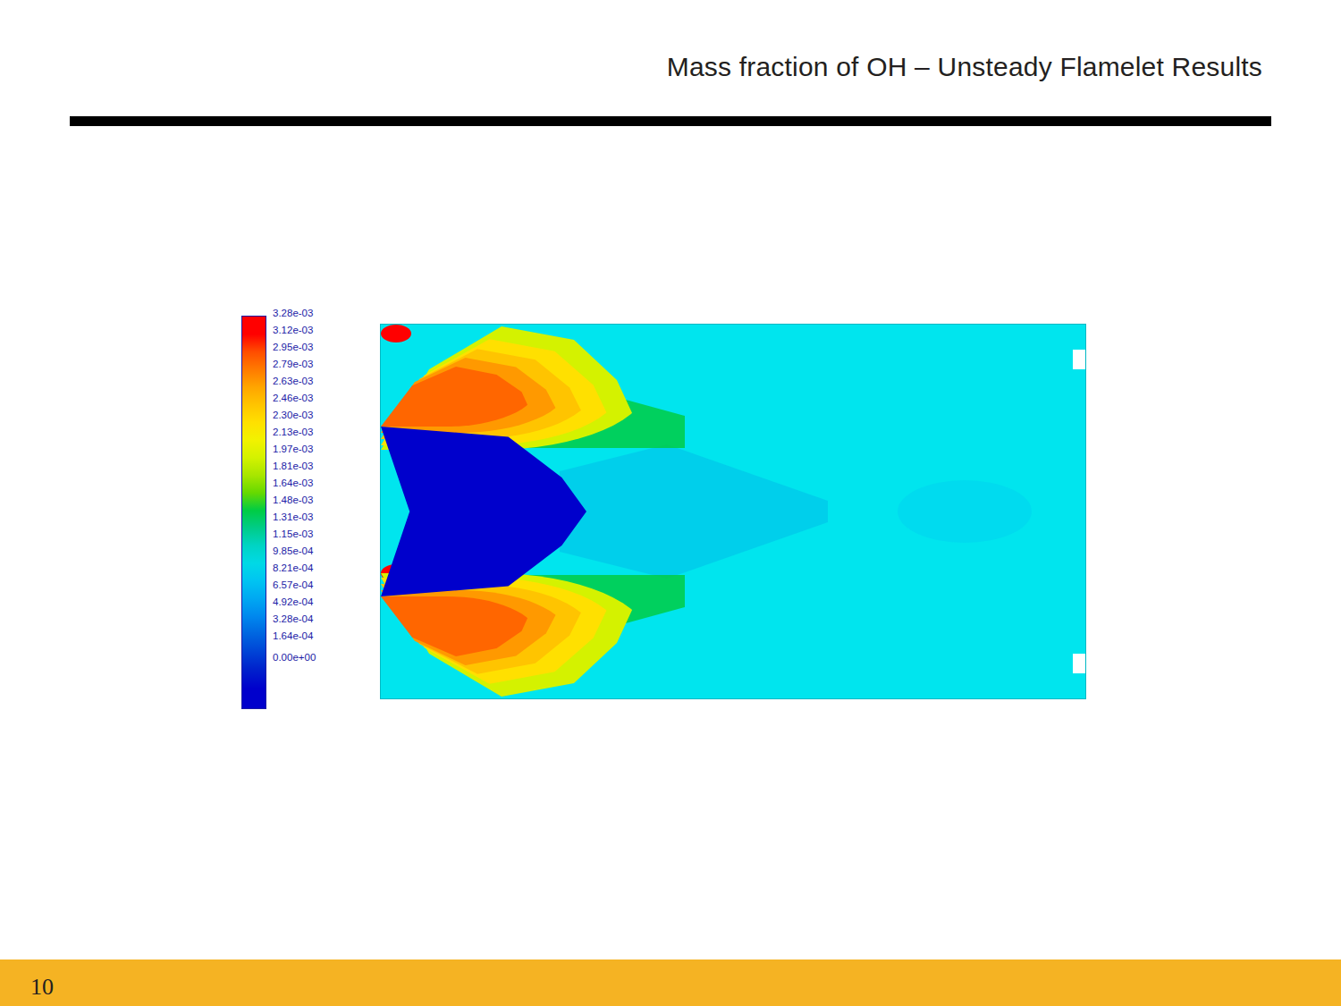Mass fraction of OH – Unsteady Flamelet Results
3.28e-03
3.12e-03
2.95e-03
2.79e-03
2.63e-03
2.46e-03
2.30e-03
2.13e-03
1.97e-03
1.81e-03
1.64e-03
1.48e-03
1.31e-03
1.15e-03
9.85e-04
8.21e-04
6.57e-04
4.92e-04
3.28e-04
1.64e-04
0.00e+00
10